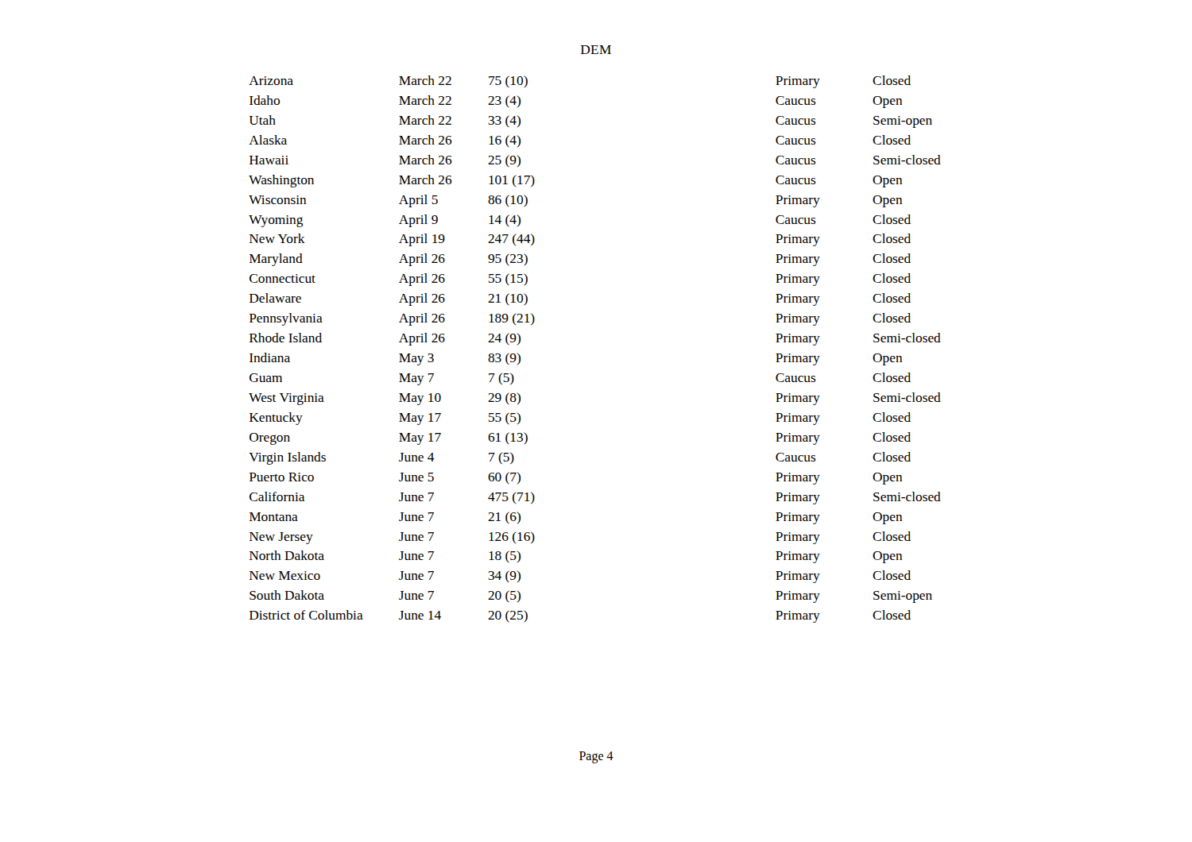DEM
| Arizona | March 22 | 75 (10) | Primary | Closed |
| Idaho | March 22 | 23 (4) | Caucus | Open |
| Utah | March 22 | 33 (4) | Caucus | Semi-open |
| Alaska | March 26 | 16 (4) | Caucus | Closed |
| Hawaii | March 26 | 25 (9) | Caucus | Semi-closed |
| Washington | March 26 | 101 (17) | Caucus | Open |
| Wisconsin | April 5 | 86 (10) | Primary | Open |
| Wyoming | April 9 | 14 (4) | Caucus | Closed |
| New York | April 19 | 247 (44) | Primary | Closed |
| Maryland | April 26 | 95 (23) | Primary | Closed |
| Connecticut | April 26 | 55 (15) | Primary | Closed |
| Delaware | April 26 | 21 (10) | Primary | Closed |
| Pennsylvania | April 26 | 189 (21) | Primary | Closed |
| Rhode Island | April 26 | 24 (9) | Primary | Semi-closed |
| Indiana | May 3 | 83 (9) | Primary | Open |
| Guam | May 7 | 7 (5) | Caucus | Closed |
| West Virginia | May 10 | 29 (8) | Primary | Semi-closed |
| Kentucky | May 17 | 55 (5) | Primary | Closed |
| Oregon | May 17 | 61 (13) | Primary | Closed |
| Virgin Islands | June 4 | 7 (5) | Caucus | Closed |
| Puerto Rico | June 5 | 60 (7) | Primary | Open |
| California | June 7 | 475 (71) | Primary | Semi-closed |
| Montana | June 7 | 21 (6) | Primary | Open |
| New Jersey | June 7 | 126 (16) | Primary | Closed |
| North Dakota | June 7 | 18 (5) | Primary | Open |
| New Mexico | June 7 | 34 (9) | Primary | Closed |
| South Dakota | June 7 | 20 (5) | Primary | Semi-open |
| District of Columbia | June 14 | 20 (25) | Primary | Closed |
Page 4